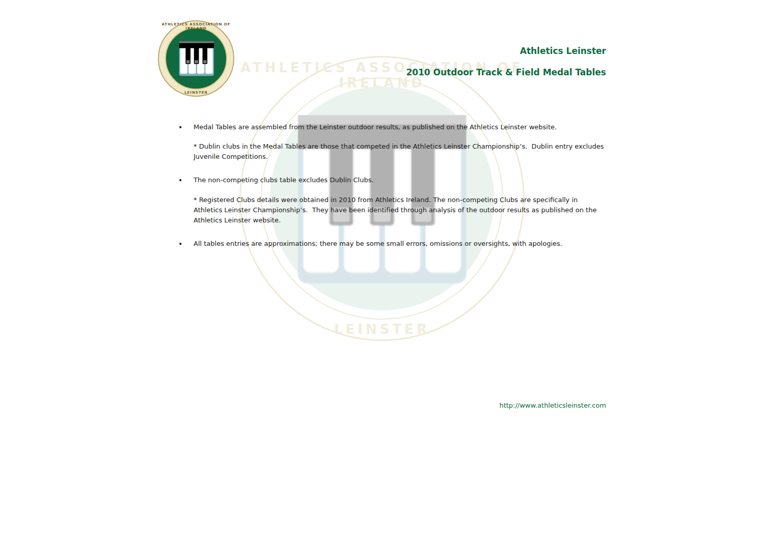🎹
ATHLETICS ASSOCIATION OF IRELAND
LEINSTER
🎹
ATHLETICS ASSOCIATION OF IRELAND
LEINSTER
Athletics Leinster
2010 Outdoor Track & Field Medal Tables
Medal Tables are assembled from the Leinster outdoor results, as published on the Athletics Leinster website.
* Dublin clubs in the Medal Tables are those that competed in the Athletics Leinster Championship’s. Dublin entry excludes Juvenile Competitions.
The non-competing clubs table excludes Dublin Clubs.
* Registered Clubs details were obtained in 2010 from Athletics Ireland. The non-competing Clubs are specifically in Athletics Leinster Championship’s. They have been identified through analysis of the outdoor results as published on the Athletics Leinster website.
All tables entries are approximations; there may be some small errors, omissions or oversights, with apologies.
http://www.athleticsleinster.com